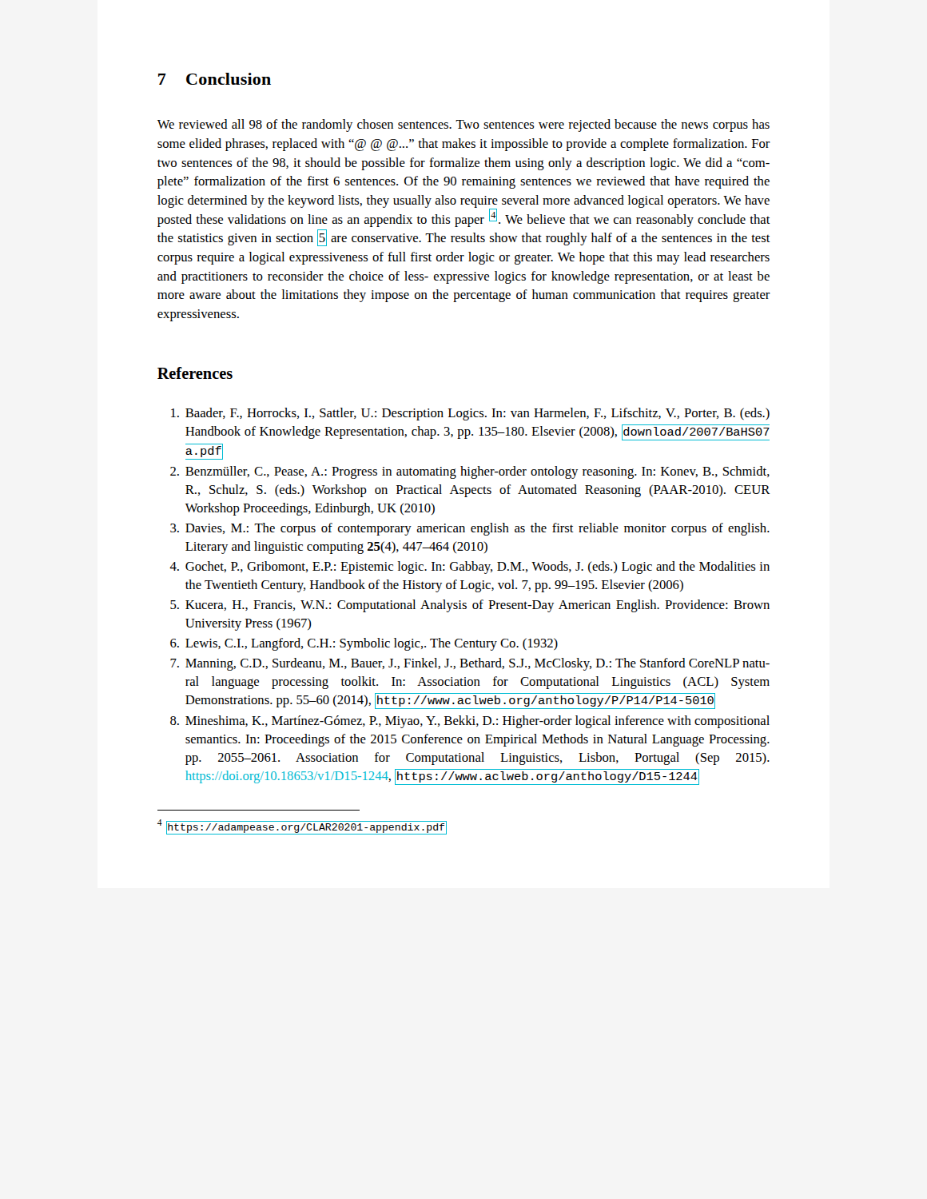7 Conclusion
We reviewed all 98 of the randomly chosen sentences. Two sentences were rejected because the news corpus has some elided phrases, replaced with “@ @ @...” that makes it impossible to provide a complete formalization. For two sentences of the 98, it should be possible for formalize them using only a description logic. We did a “complete” formalization of the first 6 sentences. Of the 90 remaining sentences we reviewed that have required the logic determined by the keyword lists, they usually also require several more advanced logical operators. We have posted these validations on line as an appendix to this paper 4. We believe that we can reasonably conclude that the statistics given in section 5 are conservative. The results show that roughly half of a the sentences in the test corpus require a logical expressiveness of full first order logic or greater. We hope that this may lead researchers and practitioners to reconsider the choice of less- expressive logics for knowledge representation, or at least be more aware about the limitations they impose on the percentage of human communication that requires greater expressiveness.
References
Baader, F., Horrocks, I., Sattler, U.: Description Logics. In: van Harmelen, F., Lifschitz, V., Porter, B. (eds.) Handbook of Knowledge Representation, chap. 3, pp. 135–180. Elsevier (2008), download/2007/BaHS07a.pdf
Benzmüller, C., Pease, A.: Progress in automating higher-order ontology reasoning. In: Konev, B., Schmidt, R., Schulz, S. (eds.) Workshop on Practical Aspects of Automated Reasoning (PAAR-2010). CEUR Workshop Proceedings, Edinburgh, UK (2010)
Davies, M.: The corpus of contemporary american english as the first reliable monitor corpus of english. Literary and linguistic computing 25(4), 447–464 (2010)
Gochet, P., Gribomont, E.P.: Epistemic logic. In: Gabbay, D.M., Woods, J. (eds.) Logic and the Modalities in the Twentieth Century, Handbook of the History of Logic, vol. 7, pp. 99–195. Elsevier (2006)
Kucera, H., Francis, W.N.: Computational Analysis of Present-Day American English. Providence: Brown University Press (1967)
Lewis, C.I., Langford, C.H.: Symbolic logic,. The Century Co. (1932)
Manning, C.D., Surdeanu, M., Bauer, J., Finkel, J., Bethard, S.J., McClosky, D.: The Stanford CoreNLP natural language processing toolkit. In: Association for Computational Linguistics (ACL) System Demonstrations. pp. 55–60 (2014), http://www.aclweb.org/anthology/P/P14/P14-5010
Mineshima, K., Martínez-Gómez, P., Miyao, Y., Bekki, D.: Higher-order logical inference with compositional semantics. In: Proceedings of the 2015 Conference on Empirical Methods in Natural Language Processing. pp. 2055–2061. Association for Computational Linguistics, Lisbon, Portugal (Sep 2015). https://doi.org/10.18653/v1/D15-1244, https://www.aclweb.org/anthology/D15-1244
4 https://adampease.org/CLAR20201-appendix.pdf